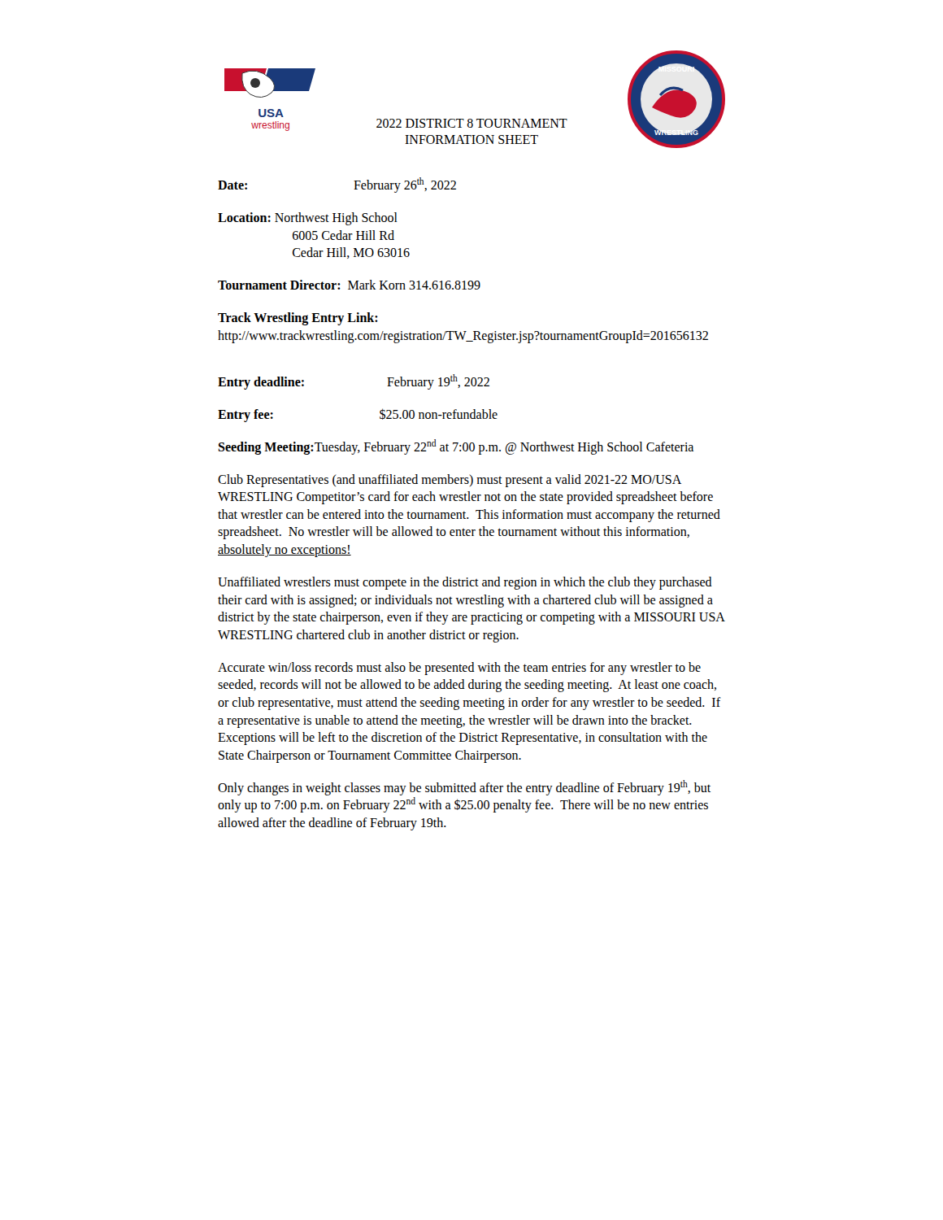2022 DISTRICT 8 TOURNAMENT
INFORMATION SHEET
Date: February 26th, 2022
Location: Northwest High School
6005 Cedar Hill Rd
Cedar Hill, MO 63016
Tournament Director: Mark Korn 314.616.8199
Track Wrestling Entry Link:
http://www.trackwrestling.com/registration/TW_Register.jsp?tournamentGroupId=201656132
Entry deadline: February 19th, 2022
Entry fee: $25.00 non-refundable
Seeding Meeting: Tuesday, February 22nd at 7:00 p.m. @ Northwest High School Cafeteria
Club Representatives (and unaffiliated members) must present a valid 2021-22 MO/USA WRESTLING Competitor’s card for each wrestler not on the state provided spreadsheet before that wrestler can be entered into the tournament. This information must accompany the returned spreadsheet. No wrestler will be allowed to enter the tournament without this information, absolutely no exceptions!
Unaffiliated wrestlers must compete in the district and region in which the club they purchased their card with is assigned; or individuals not wrestling with a chartered club will be assigned a district by the state chairperson, even if they are practicing or competing with a MISSOURI USA WRESTLING chartered club in another district or region.
Accurate win/loss records must also be presented with the team entries for any wrestler to be seeded, records will not be allowed to be added during the seeding meeting. At least one coach, or club representative, must attend the seeding meeting in order for any wrestler to be seeded. If a representative is unable to attend the meeting, the wrestler will be drawn into the bracket. Exceptions will be left to the discretion of the District Representative, in consultation with the State Chairperson or Tournament Committee Chairperson.
Only changes in weight classes may be submitted after the entry deadline of February 19th, but only up to 7:00 p.m. on February 22nd with a $25.00 penalty fee. There will be no new entries allowed after the deadline of February 19th.